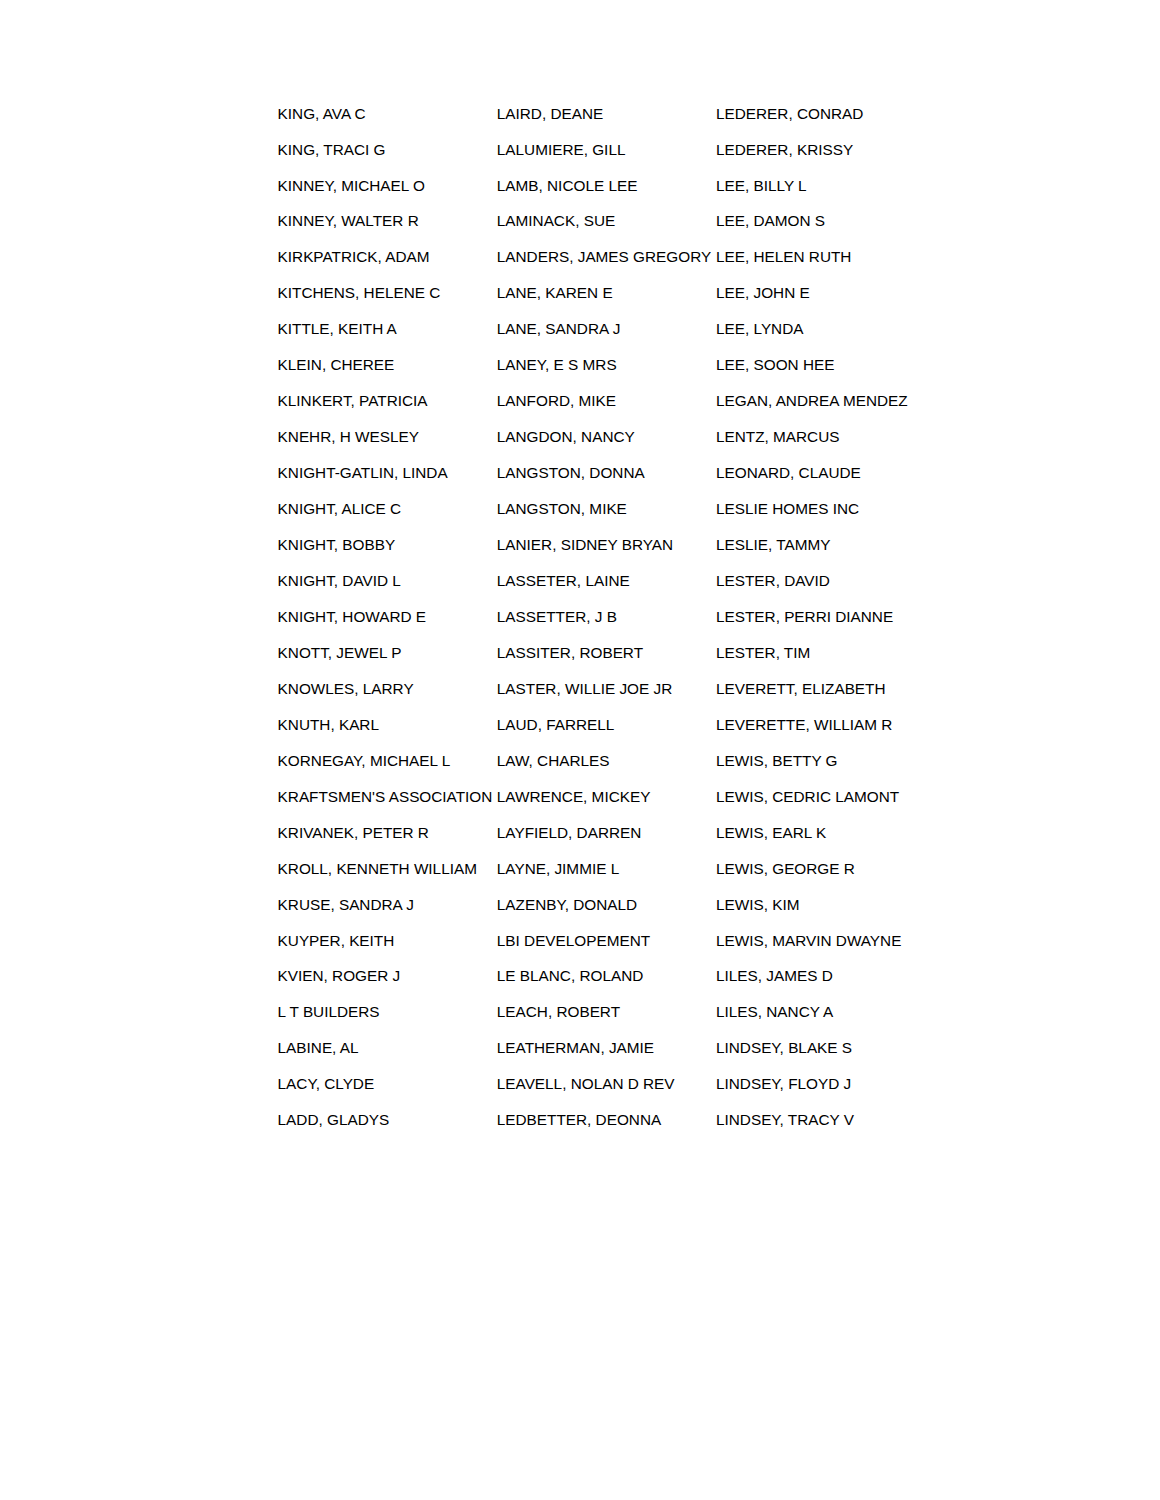KING, AVA C
KING, TRACI G
KINNEY, MICHAEL O
KINNEY, WALTER R
KIRKPATRICK, ADAM
KITCHENS, HELENE C
KITTLE, KEITH A
KLEIN, CHEREE
KLINKERT, PATRICIA
KNEHR, H WESLEY
KNIGHT-GATLIN, LINDA
KNIGHT, ALICE C
KNIGHT, BOBBY
KNIGHT, DAVID L
KNIGHT, HOWARD E
KNOTT, JEWEL P
KNOWLES, LARRY
KNUTH, KARL
KORNEGAY, MICHAEL L
KRAFTSMEN'S ASSOCIATION
KRIVANEK, PETER R
KROLL, KENNETH WILLIAM
KRUSE, SANDRA J
KUYPER, KEITH
KVIEN, ROGER J
L T BUILDERS
LABINE, AL
LACY, CLYDE
LADD, GLADYS
LAIRD, DEANE
LALUMIERE, GILL
LAMB, NICOLE LEE
LAMINACK, SUE
LANDERS, JAMES GREGORY
LANE, KAREN E
LANE, SANDRA J
LANEY, E S MRS
LANFORD, MIKE
LANGDON, NANCY
LANGSTON, DONNA
LANGSTON, MIKE
LANIER, SIDNEY BRYAN
LASSETER, LAINE
LASSETTER, J B
LASSITER, ROBERT
LASTER, WILLIE JOE JR
LAUD, FARRELL
LAW, CHARLES
LAWRENCE, MICKEY
LAYFIELD, DARREN
LAYNE, JIMMIE L
LAZENBY, DONALD
LBI DEVELOPEMENT
LE BLANC, ROLAND
LEACH, ROBERT
LEATHERMAN, JAMIE
LEAVELL, NOLAN D REV
LEDBETTER, DEONNA
LEDERER, CONRAD
LEDERER, KRISSY
LEE, BILLY L
LEE, DAMON S
LEE, HELEN RUTH
LEE, JOHN E
LEE, LYNDA
LEE, SOON HEE
LEGAN, ANDREA MENDEZ
LENTZ, MARCUS
LEONARD, CLAUDE
LESLIE HOMES INC
LESLIE, TAMMY
LESTER, DAVID
LESTER, PERRI DIANNE
LESTER, TIM
LEVERETT, ELIZABETH
LEVERETTE, WILLIAM R
LEWIS, BETTY G
LEWIS, CEDRIC LAMONT
LEWIS, EARL K
LEWIS, GEORGE R
LEWIS, KIM
LEWIS, MARVIN DWAYNE
LILES, JAMES D
LILES, NANCY A
LINDSEY, BLAKE S
LINDSEY, FLOYD J
LINDSEY, TRACY V